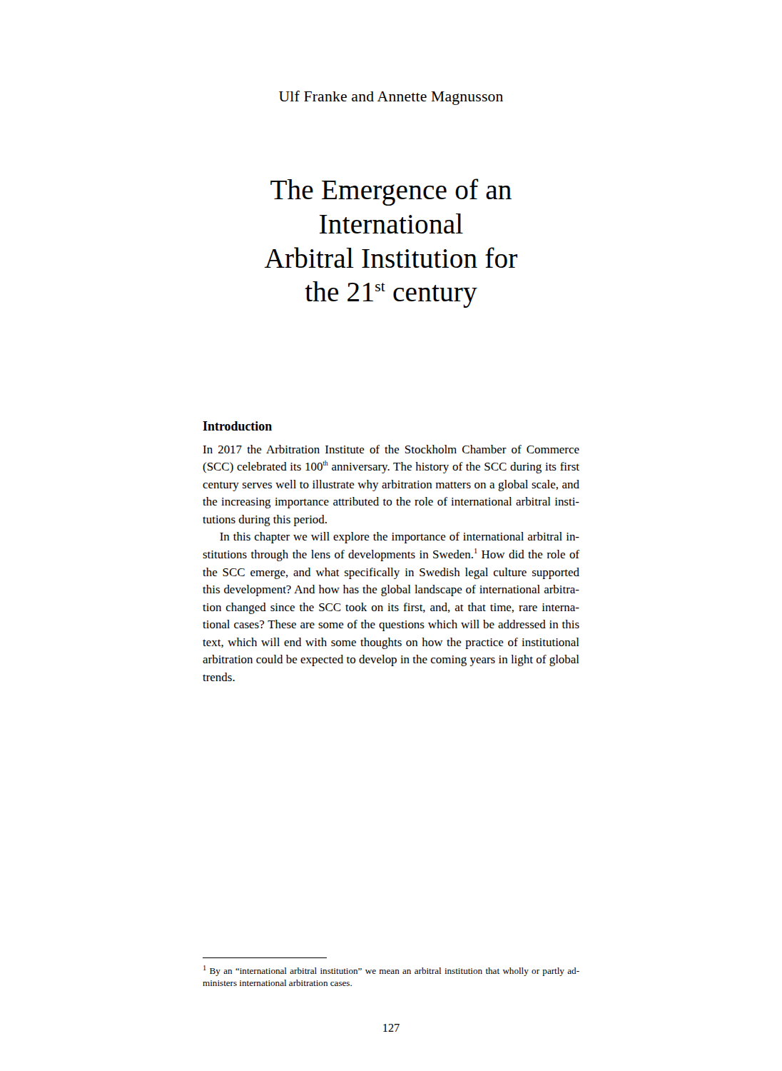Ulf Franke and Annette Magnusson
The Emergence of an International Arbitral Institution for the 21st century
Introduction
In 2017 the Arbitration Institute of the Stockholm Chamber of Commerce (SCC) celebrated its 100th anniversary. The history of the SCC during its first century serves well to illustrate why arbitration matters on a global scale, and the increasing importance attributed to the role of international arbitral institutions during this period.
In this chapter we will explore the importance of international arbitral institutions through the lens of developments in Sweden.1 How did the role of the SCC emerge, and what specifically in Swedish legal culture supported this development? And how has the global landscape of international arbitration changed since the SCC took on its first, and, at that time, rare international cases? These are some of the questions which will be addressed in this text, which will end with some thoughts on how the practice of institutional arbitration could be expected to develop in the coming years in light of global trends.
1 By an “international arbitral institution” we mean an arbitral institution that wholly or partly administers international arbitration cases.
127